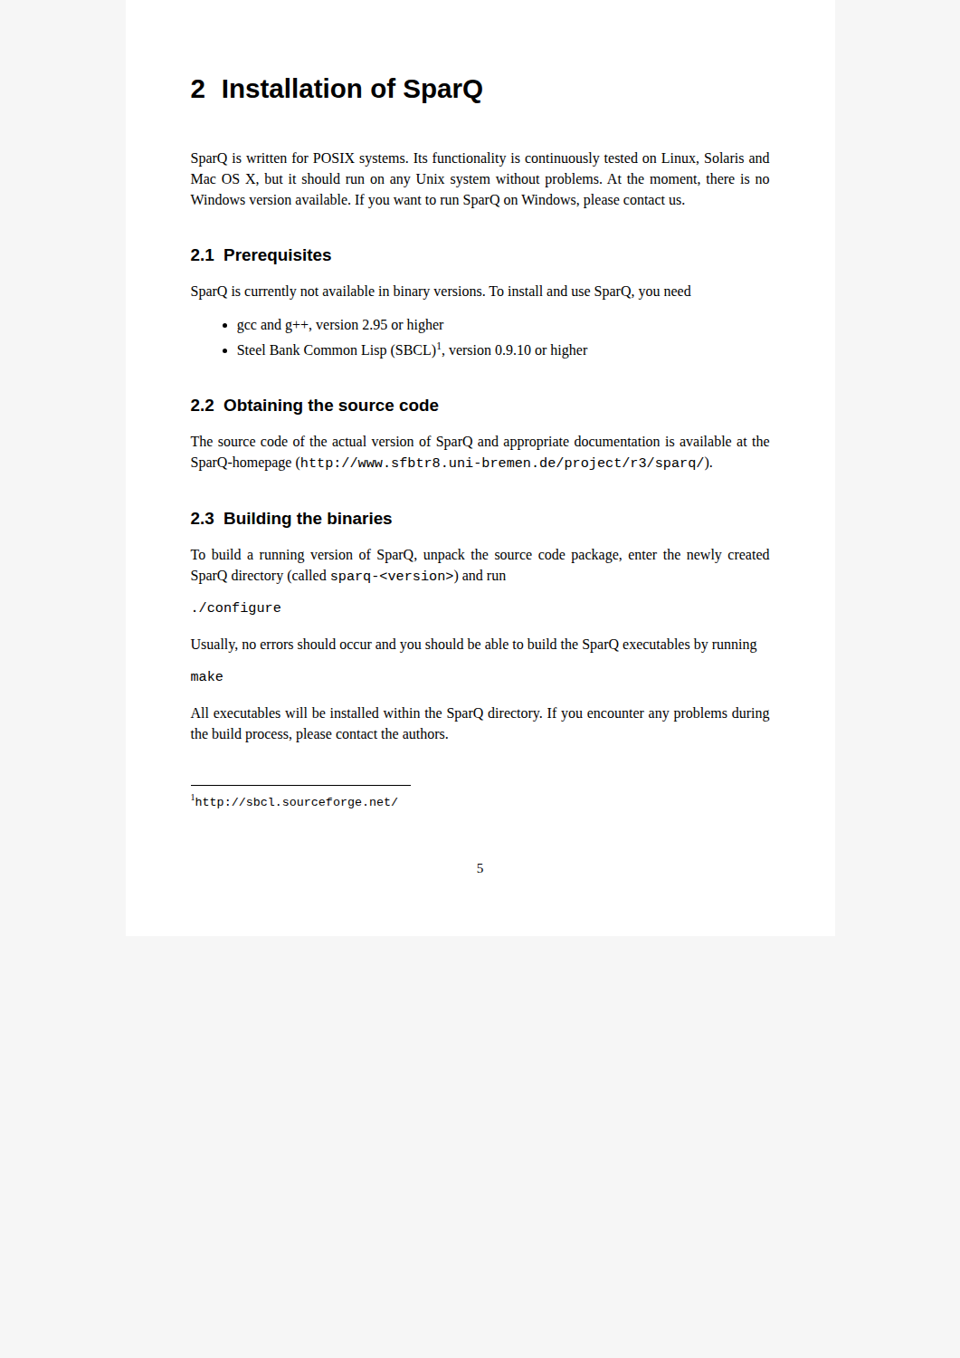2 Installation of SparQ
SparQ is written for POSIX systems. Its functionality is continuously tested on Linux, Solaris and Mac OS X, but it should run on any Unix system without problems. At the moment, there is no Windows version available. If you want to run SparQ on Windows, please contact us.
2.1 Prerequisites
SparQ is currently not available in binary versions. To install and use SparQ, you need
gcc and g++, version 2.95 or higher
Steel Bank Common Lisp (SBCL)1, version 0.9.10 or higher
2.2 Obtaining the source code
The source code of the actual version of SparQ and appropriate documentation is available at the SparQ-homepage (http://www.sfbtr8.uni-bremen.de/project/r3/sparq/).
2.3 Building the binaries
To build a running version of SparQ, unpack the source code package, enter the newly created SparQ directory (called sparq-<version>) and run
./configure
Usually, no errors should occur and you should be able to build the SparQ executables by running
make
All executables will be installed within the SparQ directory. If you encounter any problems during the build process, please contact the authors.
1http://sbcl.sourceforge.net/
5